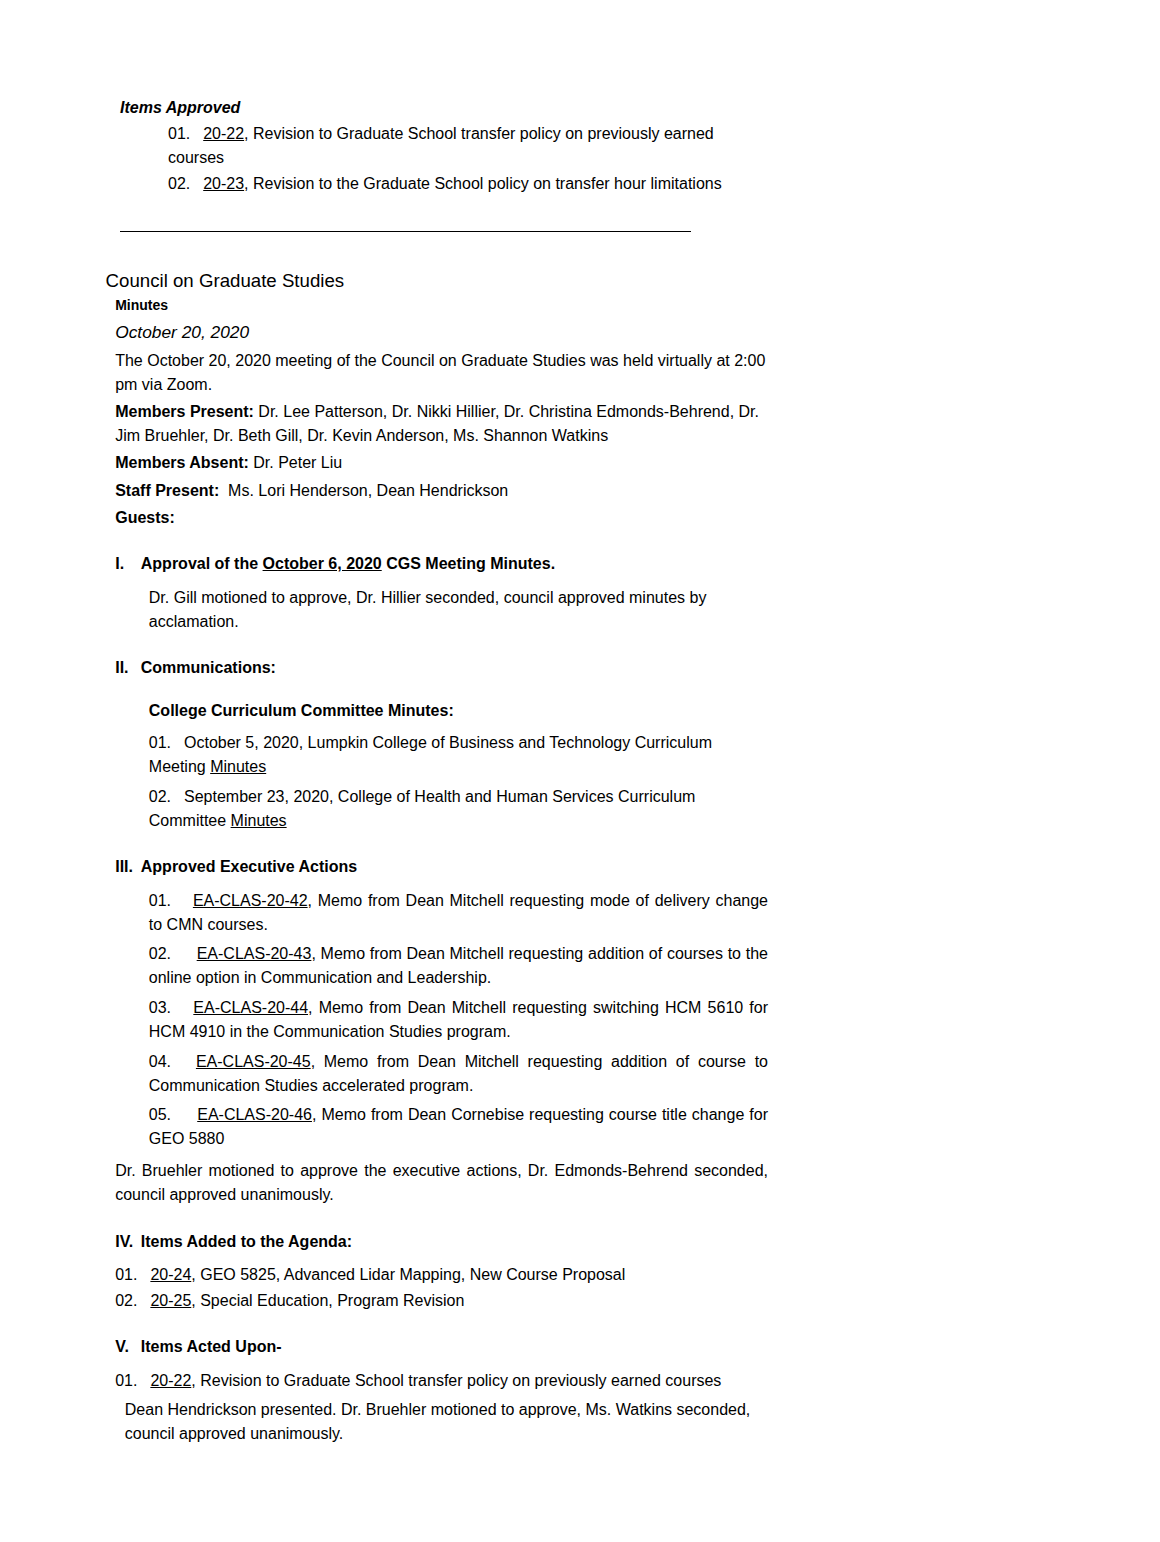Items Approved
01. 20-22, Revision to Graduate School transfer policy on previously earned courses
02. 20-23, Revision to the Graduate School policy on transfer hour limitations
Council on Graduate Studies
Minutes
October 20, 2020
The October 20, 2020 meeting of the Council on Graduate Studies was held virtually at 2:00 pm via Zoom.
Members Present: Dr. Lee Patterson, Dr. Nikki Hillier, Dr. Christina Edmonds-Behrend, Dr. Jim Bruehler, Dr. Beth Gill, Dr. Kevin Anderson, Ms. Shannon Watkins
Members Absent: Dr. Peter Liu
Staff Present: Ms. Lori Henderson, Dean Hendrickson
Guests:
I. Approval of the October 6, 2020 CGS Meeting Minutes.
Dr. Gill motioned to approve, Dr. Hillier seconded, council approved minutes by acclamation.
II. Communications:
College Curriculum Committee Minutes:
01. October 5, 2020, Lumpkin College of Business and Technology Curriculum Meeting Minutes
02. September 23, 2020, College of Health and Human Services Curriculum Committee Minutes
III. Approved Executive Actions
01. EA-CLAS-20-42, Memo from Dean Mitchell requesting mode of delivery change to CMN courses.
02. EA-CLAS-20-43, Memo from Dean Mitchell requesting addition of courses to the online option in Communication and Leadership.
03. EA-CLAS-20-44, Memo from Dean Mitchell requesting switching HCM 5610 for HCM 4910 in the Communication Studies program.
04. EA-CLAS-20-45, Memo from Dean Mitchell requesting addition of course to Communication Studies accelerated program.
05. EA-CLAS-20-46, Memo from Dean Cornebise requesting course title change for GEO 5880
Dr. Bruehler motioned to approve the executive actions, Dr. Edmonds-Behrend seconded, council approved unanimously.
IV. Items Added to the Agenda:
01. 20-24, GEO 5825, Advanced Lidar Mapping, New Course Proposal
02. 20-25, Special Education, Program Revision
V. Items Acted Upon-
01. 20-22, Revision to Graduate School transfer policy on previously earned courses
Dean Hendrickson presented. Dr. Bruehler motioned to approve, Ms. Watkins seconded, council approved unanimously.